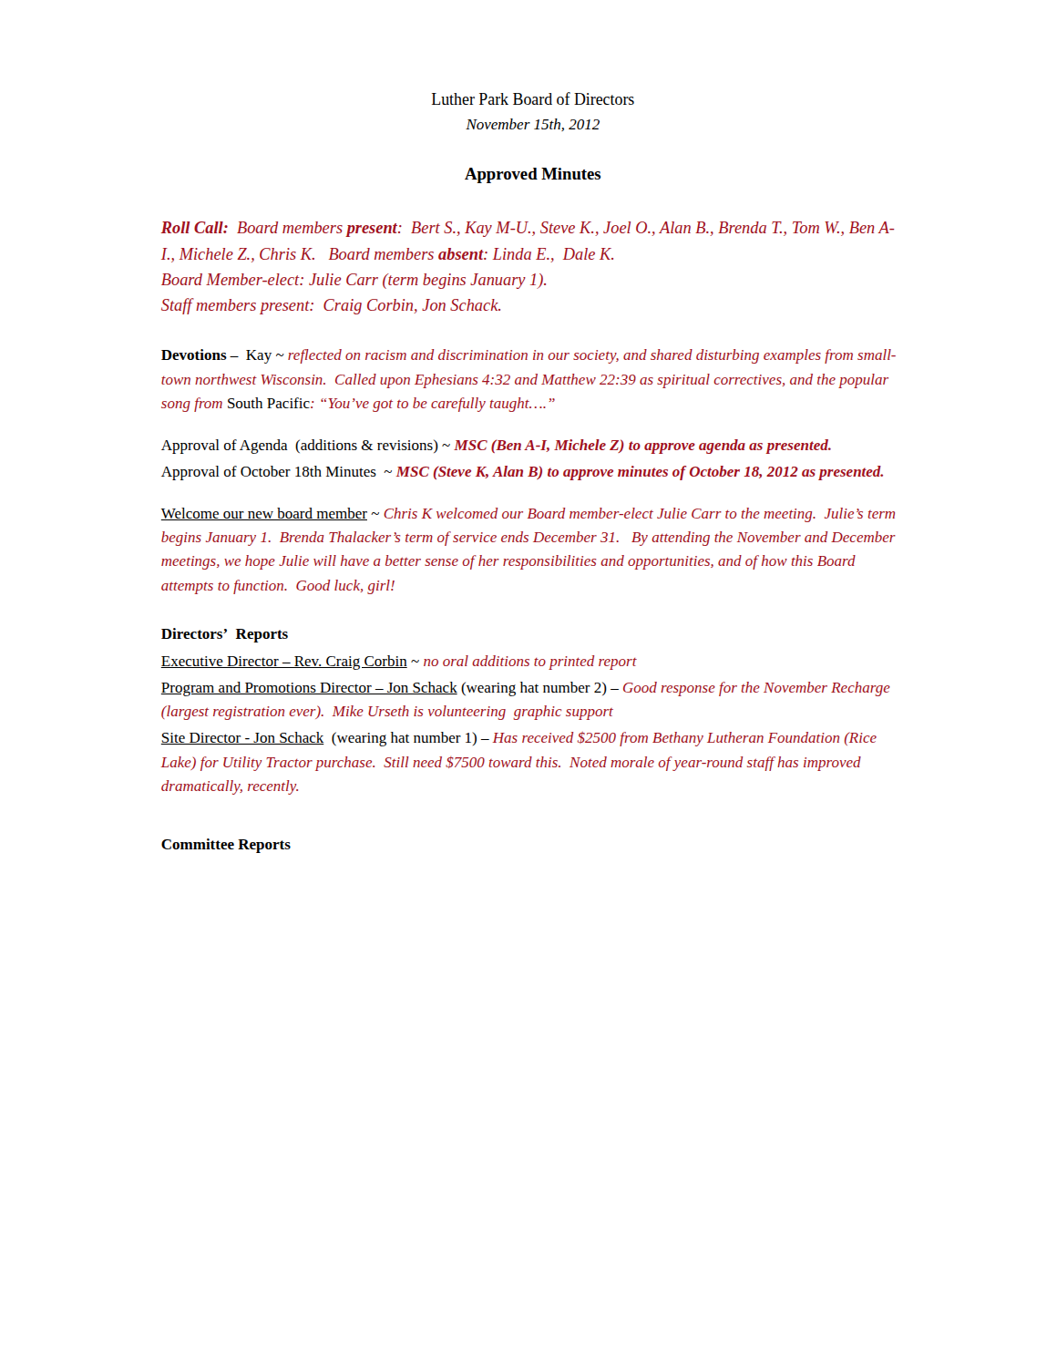Luther Park Board of Directors
November 15th, 2012
Approved Minutes
Roll Call: Board members present: Bert S., Kay M-U., Steve K., Joel O., Alan B., Brenda T., Tom W., Ben A-I., Michele Z., Chris K. Board members absent: Linda E., Dale K.
Board Member-elect: Julie Carr (term begins January 1).
Staff members present: Craig Corbin, Jon Schack.
Devotions – Kay ~ reflected on racism and discrimination in our society, and shared disturbing examples from small-town northwest Wisconsin. Called upon Ephesians 4:32 and Matthew 22:39 as spiritual correctives, and the popular song from South Pacific: “You’ve got to be carefully taught….”
Approval of Agenda (additions & revisions) ~ MSC (Ben A-I, Michele Z) to approve agenda as presented.
Approval of October 18th Minutes ~ MSC (Steve K, Alan B) to approve minutes of October 18, 2012 as presented.
Welcome our new board member ~ Chris K welcomed our Board member-elect Julie Carr to the meeting. Julie’s term begins January 1. Brenda Thalacker’s term of service ends December 31. By attending the November and December meetings, we hope Julie will have a better sense of her responsibilities and opportunities, and of how this Board attempts to function. Good luck, girl!
Directors’ Reports
Executive Director – Rev. Craig Corbin ~ no oral additions to printed report
Program and Promotions Director – Jon Schack (wearing hat number 2) – Good response for the November Recharge (largest registration ever). Mike Urseth is volunteering graphic support
Site Director - Jon Schack (wearing hat number 1) – Has received $2500 from Bethany Lutheran Foundation (Rice Lake) for Utility Tractor purchase. Still need $7500 toward this. Noted morale of year-round staff has improved dramatically, recently.
Committee Reports